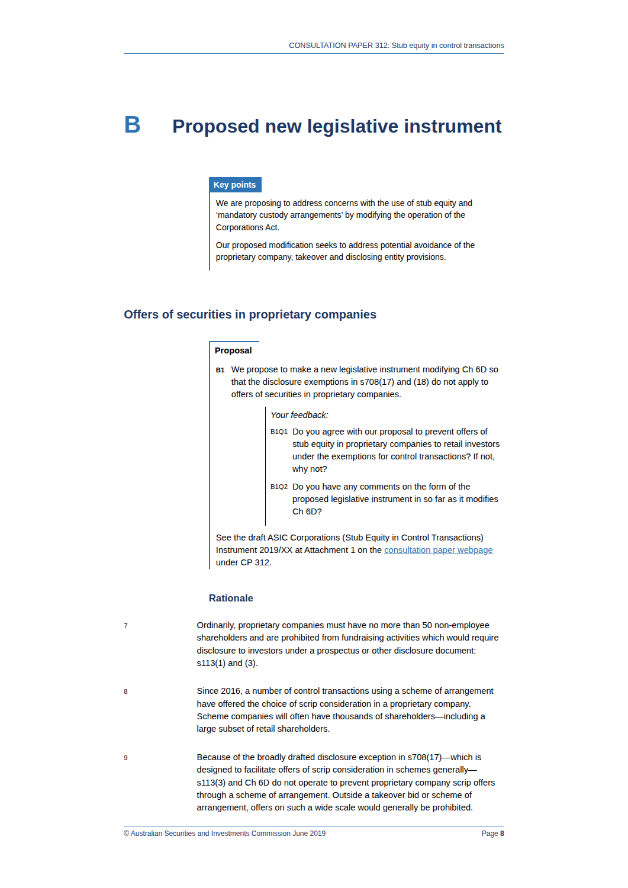CONSULTATION PAPER 312: Stub equity in control transactions
B
Proposed new legislative instrument
Key points
We are proposing to address concerns with the use of stub equity and ‘mandatory custody arrangements’ by modifying the operation of the Corporations Act.
Our proposed modification seeks to address potential avoidance of the proprietary company, takeover and disclosing entity provisions.
Offers of securities in proprietary companies
Proposal
B1
We propose to make a new legislative instrument modifying Ch 6D so that the disclosure exemptions in s708(17) and (18) do not apply to offers of securities in proprietary companies.
Your feedback:
B1Q1
Do you agree with our proposal to prevent offers of stub equity in proprietary companies to retail investors under the exemptions for control transactions? If not, why not?
B1Q2
Do you have any comments on the form of the proposed legislative instrument in so far as it modifies Ch 6D?
See the draft ASIC Corporations (Stub Equity in Control Transactions) Instrument 2019/XX at Attachment 1 on the consultation paper webpage under CP 312.
Rationale
7
Ordinarily, proprietary companies must have no more than 50 non-employee shareholders and are prohibited from fundraising activities which would require disclosure to investors under a prospectus or other disclosure document: s113(1) and (3).
8
Since 2016, a number of control transactions using a scheme of arrangement have offered the choice of scrip consideration in a proprietary company. Scheme companies will often have thousands of shareholders—including a large subset of retail shareholders.
9
Because of the broadly drafted disclosure exception in s708(17)—which is designed to facilitate offers of scrip consideration in schemes generally—s113(3) and Ch 6D do not operate to prevent proprietary company scrip offers through a scheme of arrangement. Outside a takeover bid or scheme of arrangement, offers on such a wide scale would generally be prohibited.
© Australian Securities and Investments Commission June 2019
Page 8